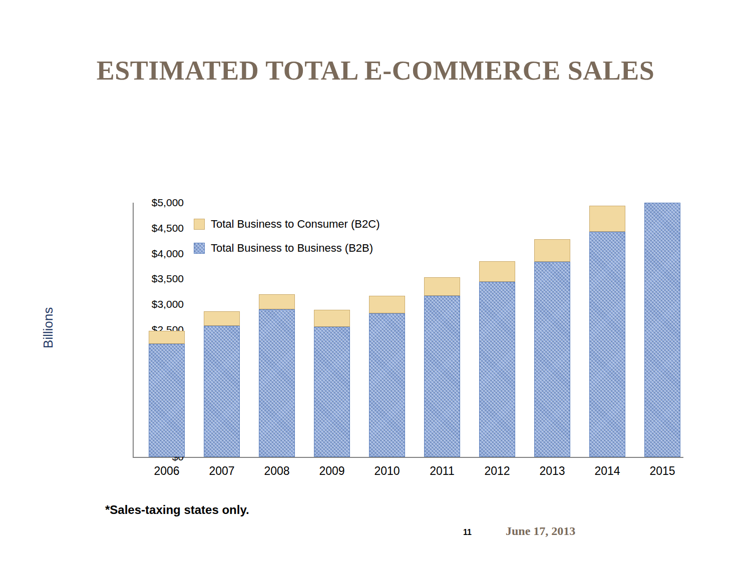ESTIMATED TOTAL E-COMMERCE SALES
Billions
$0
$500
$1,000
$1,500
$2,000
$2,500
$3,000
$3,500
$4,000
$4,500
$5,000
Total Business to Consumer (B2C)
Total Business to Business (B2B)
2006
2007
2008
2009
2010
2011
2012
2013
2014
2015
*Sales-taxing states only.
11
June 17, 2013